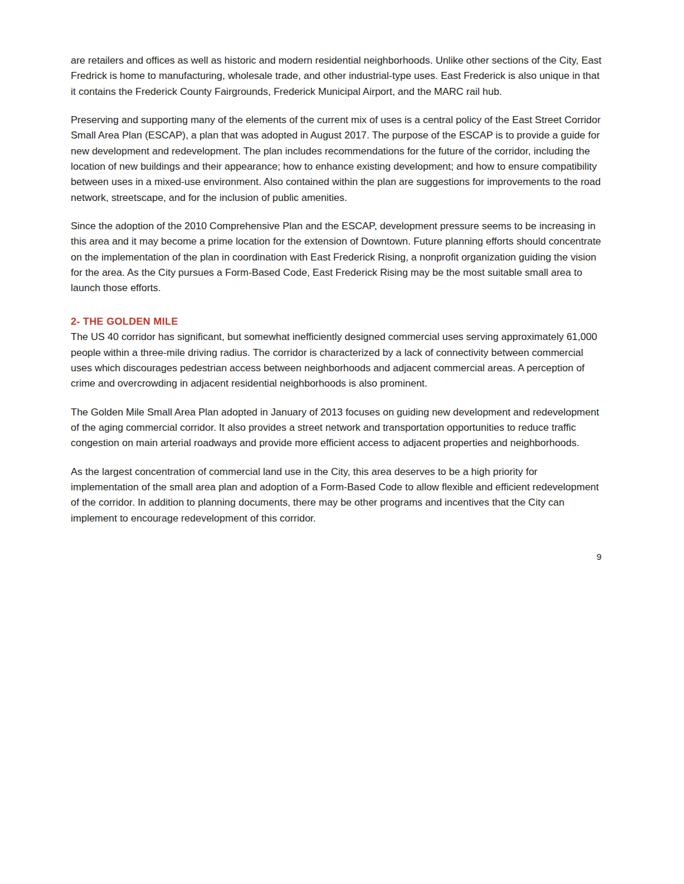are retailers and offices as well as historic and modern residential neighborhoods. Unlike other sections of the City, East Fredrick is home to manufacturing, wholesale trade, and other industrial-type uses. East Frederick is also unique in that it contains the Frederick County Fairgrounds, Frederick Municipal Airport, and the MARC rail hub.
Preserving and supporting many of the elements of the current mix of uses is a central policy of the East Street Corridor Small Area Plan (ESCAP), a plan that was adopted in August 2017. The purpose of the ESCAP is to provide a guide for new development and redevelopment. The plan includes recommendations for the future of the corridor, including the location of new buildings and their appearance; how to enhance existing development; and how to ensure compatibility between uses in a mixed-use environment. Also contained within the plan are suggestions for improvements to the road network, streetscape, and for the inclusion of public amenities.
Since the adoption of the 2010 Comprehensive Plan and the ESCAP, development pressure seems to be increasing in this area and it may become a prime location for the extension of Downtown. Future planning efforts should concentrate on the implementation of the plan in coordination with East Frederick Rising, a nonprofit organization guiding the vision for the area. As the City pursues a Form-Based Code, East Frederick Rising may be the most suitable small area to launch those efforts.
2- THE GOLDEN MILE
The US 40 corridor has significant, but somewhat inefficiently designed commercial uses serving approximately 61,000 people within a three-mile driving radius. The corridor is characterized by a lack of connectivity between commercial uses which discourages pedestrian access between neighborhoods and adjacent commercial areas. A perception of crime and overcrowding in adjacent residential neighborhoods is also prominent.
The Golden Mile Small Area Plan adopted in January of 2013 focuses on guiding new development and redevelopment of the aging commercial corridor. It also provides a street network and transportation opportunities to reduce traffic congestion on main arterial roadways and provide more efficient access to adjacent properties and neighborhoods.
As the largest concentration of commercial land use in the City, this area deserves to be a high priority for implementation of the small area plan and adoption of a Form-Based Code to allow flexible and efficient redevelopment of the corridor. In addition to planning documents, there may be other programs and incentives that the City can implement to encourage redevelopment of this corridor.
9